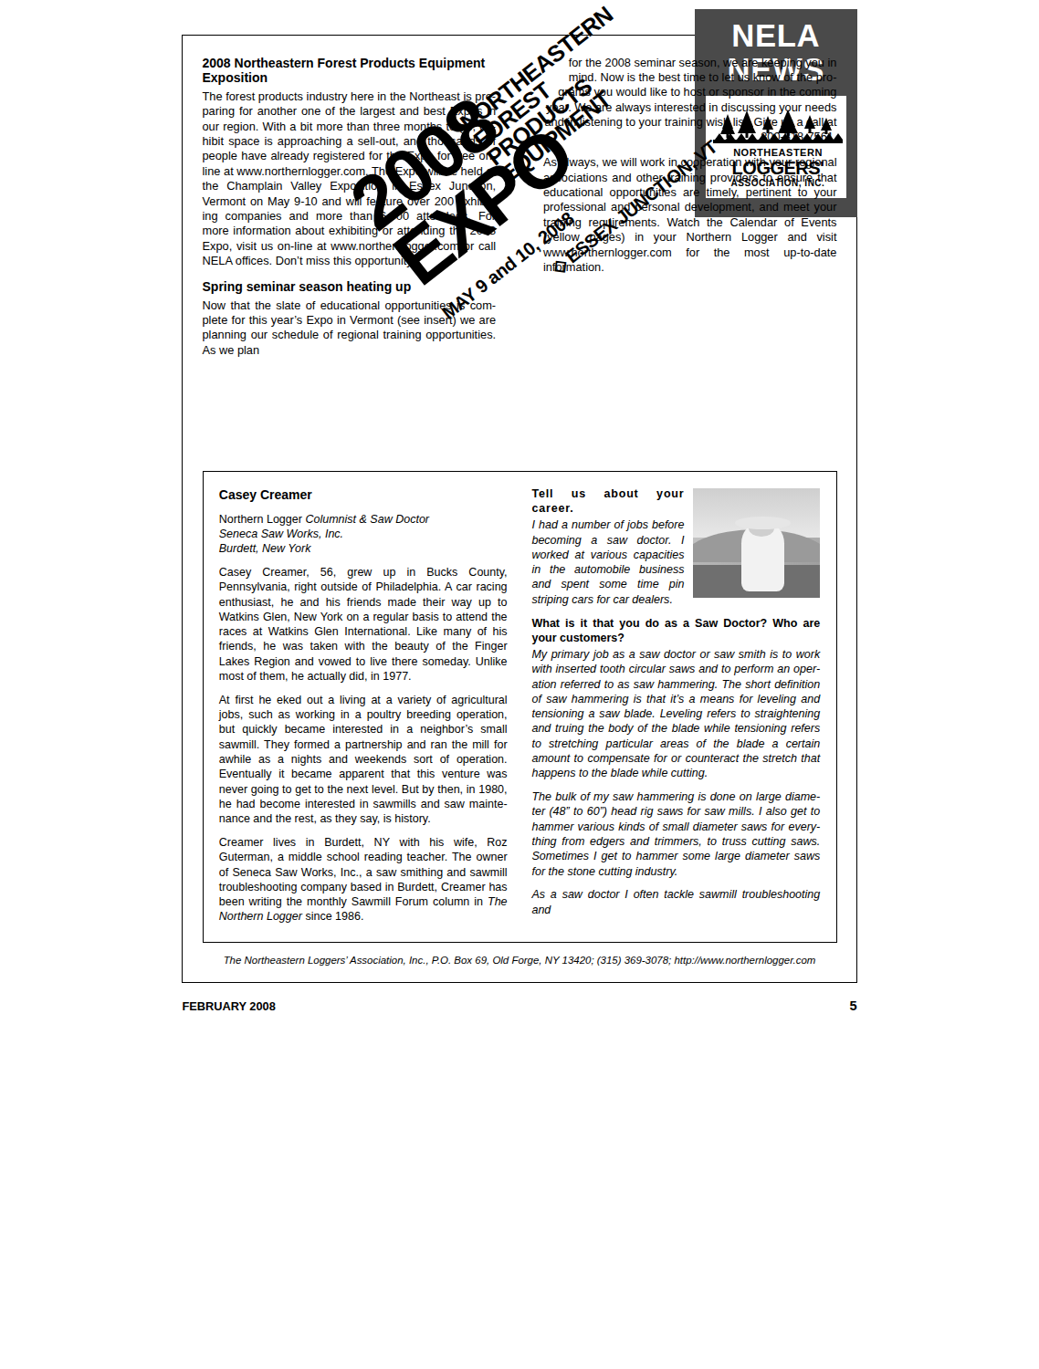NELA
NEWS
NORTHEASTERN LOGGERS' ASSOCIATION, INC.
2008
EXPO
NORTHEASTERN
FOREST
PRODUCTS
EQUIPMENT
MAY 9 and 10, 2008
◇ ESSEX JUNCTION, VT
2008 Northeastern Forest Products Equipment Exposition
The forest products industry here in the Northeast is preparing for another one of the largest and best Expos in our region. With a bit more than three months to go, exhibit space is approaching a sell-out, and thousands of people have already registered for the Expo for free on-line at www.northernlogger.com. The Expo will be held at the Champlain Valley Exposition in Essex Junction, Vermont on May 9-10 and will feature over 200 exhibiting companies and more than 6,000 attendees. For more information about exhibiting or attending the 2008 Expo, visit us on-line at www.northernlogger.com or call NELA offices. Don’t miss this opportunity.
Spring seminar season heating up
Now that the slate of educational opportunities is complete for this year’s Expo in Vermont (see insert) we are planning our schedule of regional training opportunities. As we plan
for the 2008 seminar season, we are keeping you in mind. Now is the best time to let us know of the programs you would like to host or sponsor in the coming year. We are always interested in discussing your needs and in listening to your training wish list. Give us a call at 800-318-7561.
As always, we will work in cooperation with your regional associations and other training providers to ensure that educational opportunities are timely, pertinent to your professional and personal development, and meet your training requirements. Watch the Calendar of Events (yellow pages) in your Northern Logger and visit www.northernlogger.com for the most up-to-date information.
Casey Creamer
Northern Logger Columnist & Saw Doctor
Seneca Saw Works, Inc.
Burdett, New York
Casey Creamer, 56, grew up in Bucks County, Pennsylvania, right outside of Philadelphia. A car racing enthusiast, he and his friends made their way up to Watkins Glen, New York on a regular basis to attend the races at Watkins Glen International. Like many of his friends, he was taken with the beauty of the Finger Lakes Region and vowed to live there someday. Unlike most of them, he actually did, in 1977.
At first he eked out a living at a variety of agricultural jobs, such as working in a poultry breeding operation, but quickly became interested in a neighbor’s small sawmill. They formed a partnership and ran the mill for awhile as a nights and weekends sort of operation. Eventually it became apparent that this venture was never going to get to the next level. But by then, in 1980, he had become interested in sawmills and saw maintenance and the rest, as they say, is history.
Creamer lives in Burdett, NY with his wife, Roz Guterman, a middle school reading teacher. The owner of Seneca Saw Works, Inc., a saw smithing and sawmill troubleshooting company based in Burdett, Creamer has been writing the monthly Sawmill Forum column in The Northern Logger since 1986.
Tell us about your career.
I had a number of jobs before becoming a saw doctor. I worked at various capacities in the automobile business and spent some time pin striping cars for car dealers.
What is it that you do as a Saw Doctor? Who are your customers?
My primary job as a saw doctor or saw smith is to work with inserted tooth circular saws and to perform an operation referred to as saw hammering. The short definition of saw hammering is that it’s a means for leveling and tensioning a saw blade. Leveling refers to straightening and truing the body of the blade while tensioning refers to stretching particular areas of the blade a certain amount to compensate for or counteract the stretch that happens to the blade while cutting.
The bulk of my saw hammering is done on large diameter (48” to 60”) head rig saws for saw mills. I also get to hammer various kinds of small diameter saws for everything from edgers and trimmers, to truss cutting saws. Sometimes I get to hammer some large diameter saws for the stone cutting industry.
As a saw doctor I often tackle sawmill troubleshooting and
The Northeastern Loggers’ Association, Inc., P.O. Box 69, Old Forge, NY 13420; (315) 369-3078; http://www.northernlogger.com
FEBRUARY 2008
5